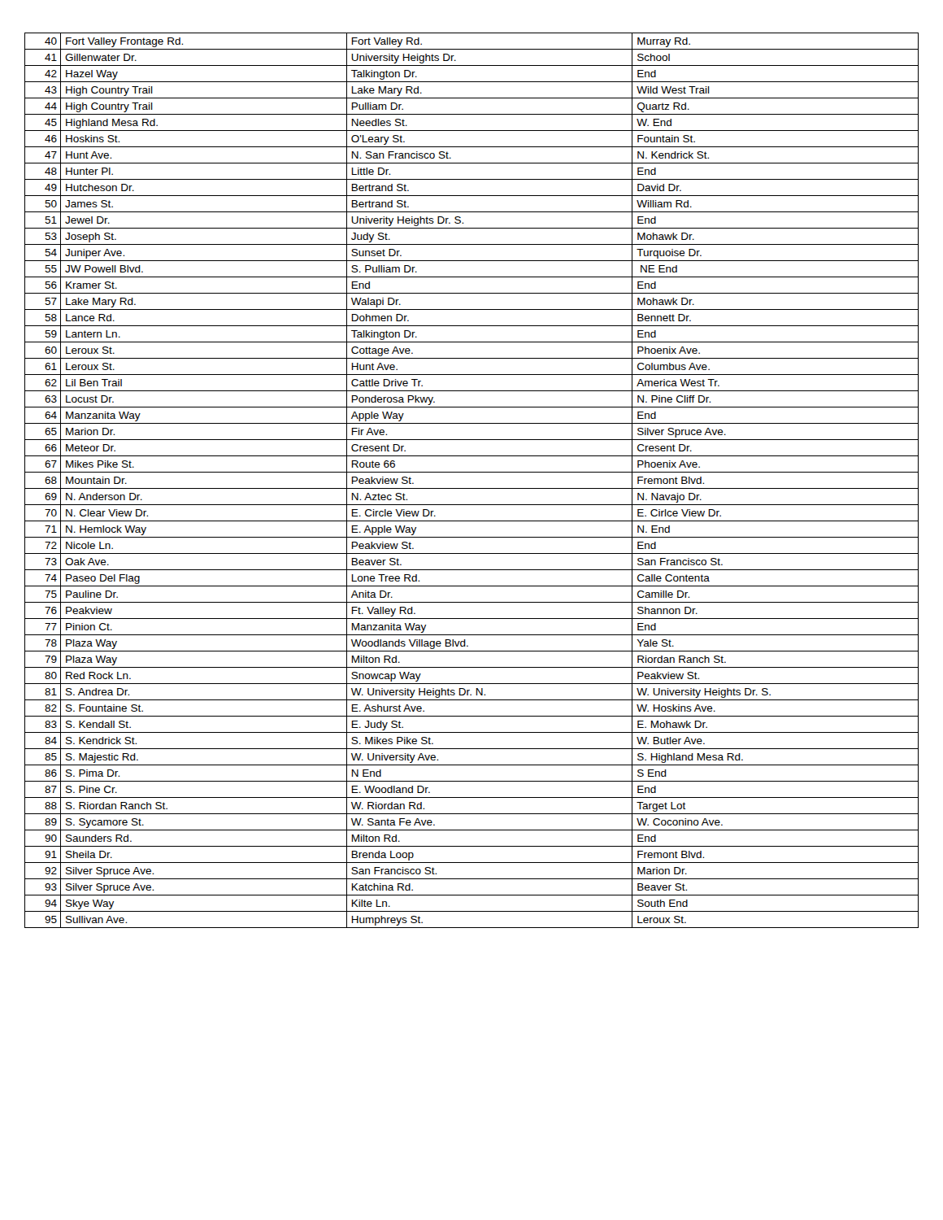| 40 | Fort Valley Frontage Rd. | Fort Valley Rd. | Murray Rd. |
| 41 | Gillenwater Dr. | University Heights Dr. | School |
| 42 | Hazel Way | Talkington Dr. | End |
| 43 | High Country Trail | Lake Mary Rd. | Wild West Trail |
| 44 | High Country Trail | Pulliam Dr. | Quartz Rd. |
| 45 | Highland Mesa Rd. | Needles St. | W. End |
| 46 | Hoskins St. | O'Leary St. | Fountain St. |
| 47 | Hunt Ave. | N. San Francisco St. | N. Kendrick St. |
| 48 | Hunter Pl. | Little Dr. | End |
| 49 | Hutcheson Dr. | Bertrand St. | David Dr. |
| 50 | James St. | Bertrand St. | William Rd. |
| 51 | Jewel Dr. | Univerity Heights Dr. S. | End |
| 53 | Joseph St. | Judy St. | Mohawk Dr. |
| 54 | Juniper Ave. | Sunset Dr. | Turquoise Dr. |
| 55 | JW Powell Blvd. | S. Pulliam Dr. | NE End |
| 56 | Kramer St. | End | End |
| 57 | Lake Mary Rd. | Walapi Dr. | Mohawk Dr. |
| 58 | Lance Rd. | Dohmen Dr. | Bennett Dr. |
| 59 | Lantern Ln. | Talkington Dr. | End |
| 60 | Leroux St. | Cottage Ave. | Phoenix Ave. |
| 61 | Leroux St. | Hunt Ave. | Columbus Ave. |
| 62 | Lil Ben Trail | Cattle Drive Tr. | America West Tr. |
| 63 | Locust Dr. | Ponderosa Pkwy. | N. Pine Cliff Dr. |
| 64 | Manzanita Way | Apple Way | End |
| 65 | Marion Dr. | Fir Ave. | Silver Spruce Ave. |
| 66 | Meteor Dr. | Cresent Dr. | Cresent Dr. |
| 67 | Mikes Pike St. | Route 66 | Phoenix Ave. |
| 68 | Mountain Dr. | Peakview St. | Fremont Blvd. |
| 69 | N. Anderson Dr. | N. Aztec St. | N. Navajo Dr. |
| 70 | N. Clear View Dr. | E. Circle View Dr. | E. Cirlce View Dr. |
| 71 | N. Hemlock Way | E. Apple Way | N. End |
| 72 | Nicole Ln. | Peakview St. | End |
| 73 | Oak Ave. | Beaver St. | San Francisco St. |
| 74 | Paseo Del Flag | Lone Tree Rd. | Calle Contenta |
| 75 | Pauline Dr. | Anita Dr. | Camille Dr. |
| 76 | Peakview | Ft. Valley Rd. | Shannon Dr. |
| 77 | Pinion Ct. | Manzanita Way | End |
| 78 | Plaza Way | Woodlands Village Blvd. | Yale St. |
| 79 | Plaza Way | Milton Rd. | Riordan Ranch St. |
| 80 | Red Rock Ln. | Snowcap Way | Peakview St. |
| 81 | S. Andrea Dr. | W. University Heights Dr. N. | W. University Heights Dr. S. |
| 82 | S. Fountaine St. | E. Ashurst Ave. | W. Hoskins Ave. |
| 83 | S. Kendall St. | E. Judy St. | E. Mohawk Dr. |
| 84 | S. Kendrick St. | S. Mikes Pike St. | W. Butler Ave. |
| 85 | S. Majestic Rd. | W. University Ave. | S. Highland Mesa Rd. |
| 86 | S. Pima Dr. | N End | S End |
| 87 | S. Pine Cr. | E. Woodland Dr. | End |
| 88 | S. Riordan Ranch St. | W. Riordan Rd. | Target Lot |
| 89 | S. Sycamore St. | W. Santa Fe Ave. | W. Coconino Ave. |
| 90 | Saunders Rd. | Milton Rd. | End |
| 91 | Sheila Dr. | Brenda Loop | Fremont Blvd. |
| 92 | Silver Spruce Ave. | San Francisco St. | Marion Dr. |
| 93 | Silver Spruce Ave. | Katchina Rd. | Beaver St. |
| 94 | Skye Way | Kilte Ln. | South End |
| 95 | Sullivan Ave. | Humphreys St. | Leroux St. |